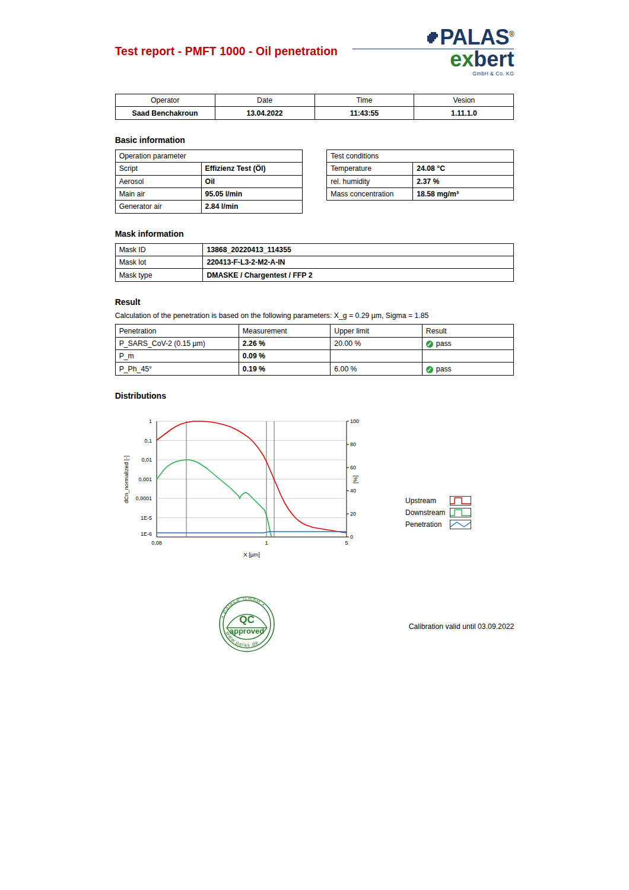PAL AS®
ex bert
GmbH & Co. KG
Test report - PMFT 1000 - Oil penetration
| Operator | Date | Time | Vesion |
| Saad Benchakroun | 13.04.2022 | 11:43:55 | 1.11.1.0 |
Basic information
| / Operation parameter / / Script / Effizienz Test (Öl) / / Aerosol / Oil / / Main air / 95.05 l/min / / Generator air / 2.84 l/min / | | / Test conditions / / Temperature / 24.08 °C / / rel. humidity / 2.37 % / / Mass concentration / 18.58 mg/m³ / |
Mask information
| Mask ID | 13868_20220413_114355 |
| Mask lot | 220413-F-L3-2-M2-A-IN |
| Mask type | DMASKE / Chargentest / FFP 2 |
Result
Calculation of the penetration is based on the following parameters: X_g = 0.29 µm, Sigma = 1.85
| Penetration | Measurement | Upper limit | Result |
| P_SARS_CoV-2 (0.15 µm) | 2.26 % | 20.00 % | ✓ pass |
| P_m | 0.09 % | | |
| P_Ph_45° | 0.19 % | 6.00 % | ✓ pass |
Distributions
1 0,1 0,01 0,001 0,0001 1E-5 1E-6 100 80 60 40 20 0 0,08 1 5 X [µm] dCn_normalized [-] [%]
| Upstream | |
| Downstream | |
| Penetration | |
• Palas® GmbH • www.palas.de QC approved
Calibration valid until 03.09.2022